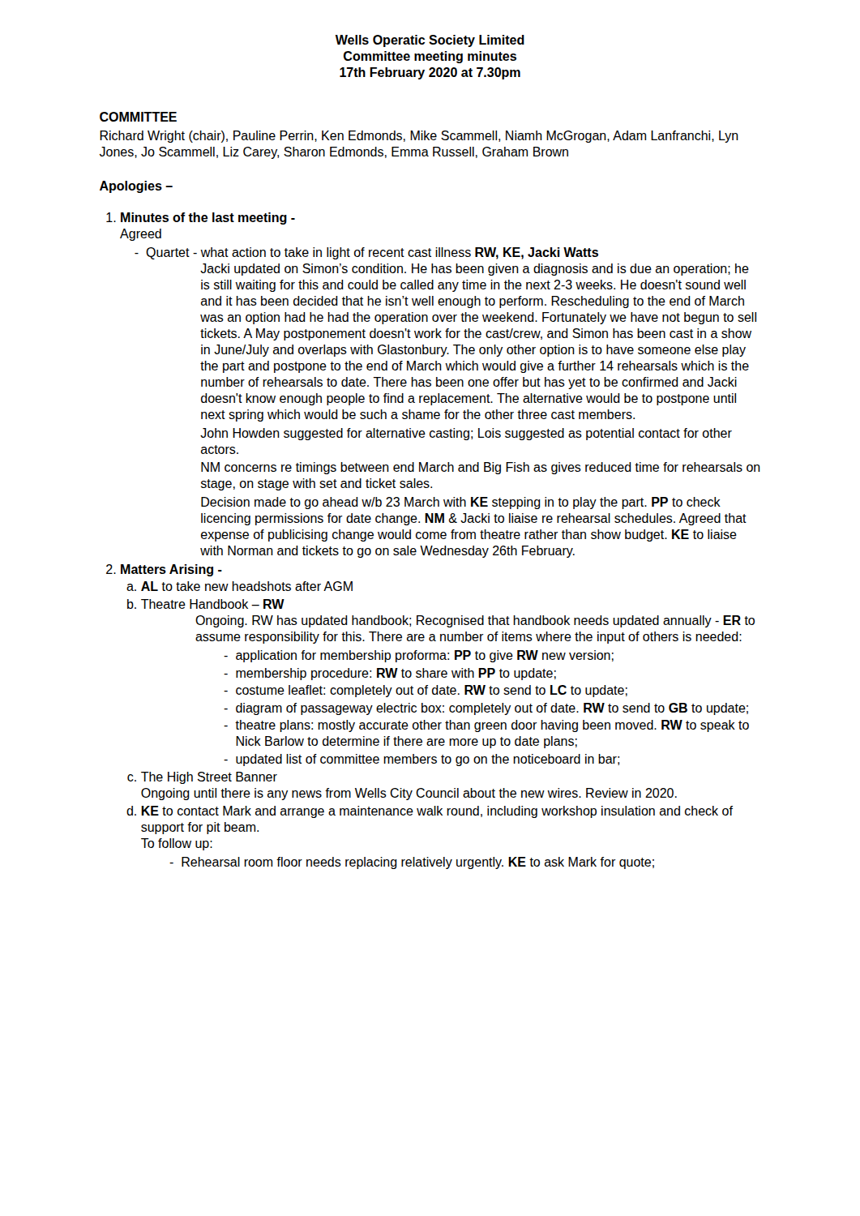Wells Operatic Society Limited
Committee meeting minutes
17th February 2020 at 7.30pm
COMMITTEE
Richard Wright (chair), Pauline Perrin, Ken Edmonds, Mike Scammell, Niamh McGrogan, Adam Lanfranchi, Lyn Jones, Jo Scammell, Liz Carey, Sharon Edmonds, Emma Russell, Graham Brown
Apologies –
Minutes of the last meeting -
Agreed
Quartet - what action to take in light of recent cast illness RW, KE, Jacki Watts
Jacki updated on Simon’s condition. He has been given a diagnosis and is due an operation; he is still waiting for this and could be called any time in the next 2-3 weeks. He doesn't sound well and it has been decided that he isn’t well enough to perform. Rescheduling to the end of March was an option had he had the operation over the weekend. Fortunately we have not begun to sell tickets. A May postponement doesn't work for the cast/crew, and Simon has been cast in a show in June/July and overlaps with Glastonbury. The only other option is to have someone else play the part and postpone to the end of March which would give a further 14 rehearsals which is the number of rehearsals to date. There has been one offer but has yet to be confirmed and Jacki doesn't know enough people to find a replacement. The alternative would be to postpone until next spring which would be such a shame for the other three cast members.
John Howden suggested for alternative casting; Lois suggested as potential contact for other actors.
NM concerns re timings between end March and Big Fish as gives reduced time for rehearsals on stage, on stage with set and ticket sales.
Decision made to go ahead w/b 23 March with KE stepping in to play the part. PP to check licencing permissions for date change. NM & Jacki to liaise re rehearsal schedules. Agreed that expense of publicising change would come from theatre rather than show budget. KE to liaise with Norman and tickets to go on sale Wednesday 26th February.
Matters Arising -
AL to take new headshots after AGM
Theatre Handbook – RW
Ongoing. RW has updated handbook; Recognised that handbook needs updated annually - ER to assume responsibility for this. There are a number of items where the input of others is needed:
application for membership proforma: PP to give RW new version;
membership procedure: RW to share with PP to update;
costume leaflet: completely out of date. RW to send to LC to update;
diagram of passageway electric box: completely out of date. RW to send to GB to update;
theatre plans: mostly accurate other than green door having been moved. RW to speak to Nick Barlow to determine if there are more up to date plans;
updated list of committee members to go on the noticeboard in bar;
The High Street Banner
Ongoing until there is any news from Wells City Council about the new wires. Review in 2020.
KE to contact Mark and arrange a maintenance walk round, including workshop insulation and check of support for pit beam.
To follow up:
Rehearsal room floor needs replacing relatively urgently. KE to ask Mark for quote;